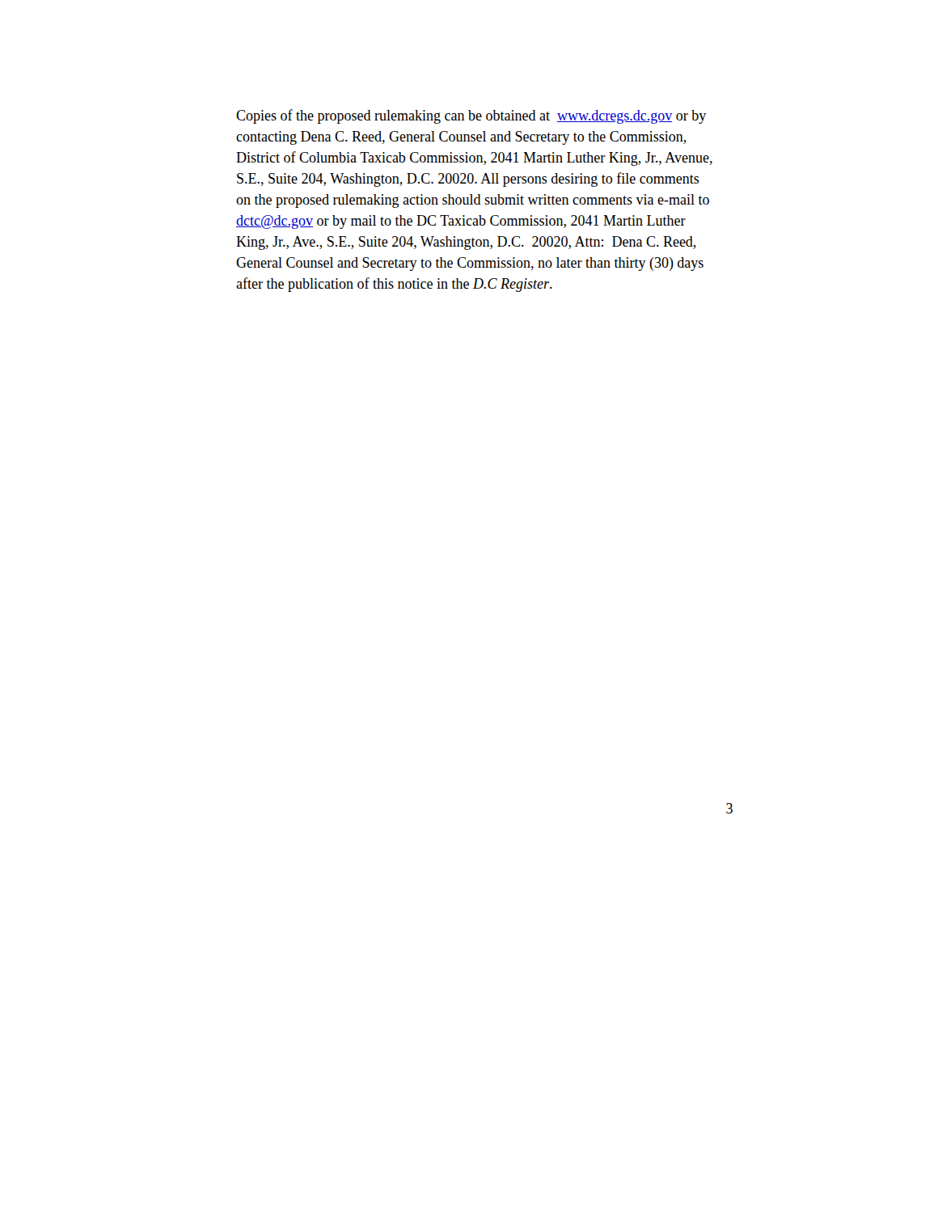Copies of the proposed rulemaking can be obtained at www.dcregs.dc.gov or by contacting Dena C. Reed, General Counsel and Secretary to the Commission, District of Columbia Taxicab Commission, 2041 Martin Luther King, Jr., Avenue, S.E., Suite 204, Washington, D.C. 20020. All persons desiring to file comments on the proposed rulemaking action should submit written comments via e-mail to dctc@dc.gov or by mail to the DC Taxicab Commission, 2041 Martin Luther King, Jr., Ave., S.E., Suite 204, Washington, D.C. 20020, Attn: Dena C. Reed, General Counsel and Secretary to the Commission, no later than thirty (30) days after the publication of this notice in the D.C Register.
3